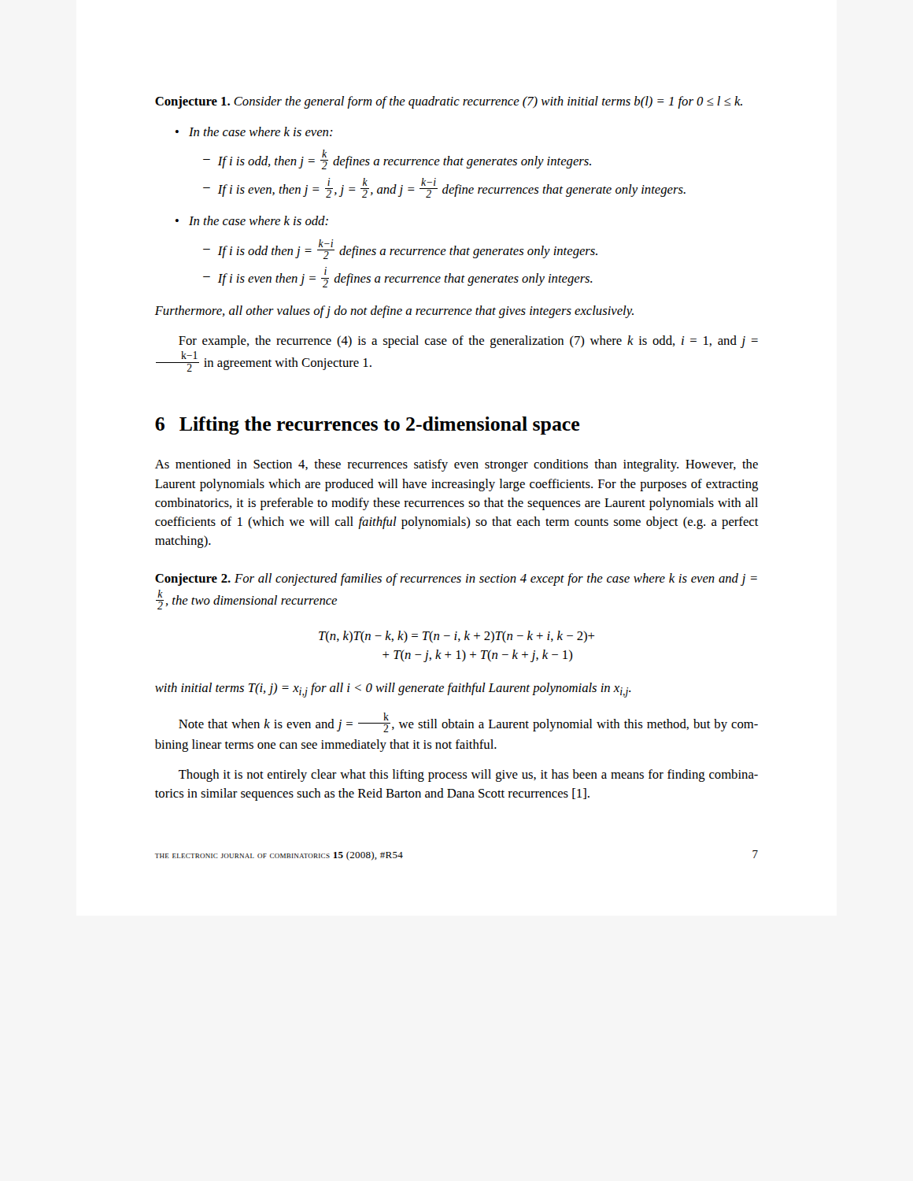Conjecture 1. Consider the general form of the quadratic recurrence (7) with initial terms b(l) = 1 for 0 ≤ l ≤ k.
In the case where k is even:
If i is odd, then j = k 2 defines a recurrence that generates only integers.
If i is even, then j = i 2, j = k 2, and j = k−i 2 define recurrences that generate only integers.
In the case where k is odd:
If i is odd then j = k−i 2 defines a recurrence that generates only integers.
If i is even then j = i 2 defines a recurrence that generates only integers.
Furthermore, all other values of j do not define a recurrence that gives integers exclusively.
For example, the recurrence (4) is a special case of the generalization (7) where k is odd, i = 1, and j = k−12 in agreement with Conjecture 1.
6 Lifting the recurrences to 2-dimensional space
As mentioned in Section 4, these recurrences satisfy even stronger conditions than integrality. However, the Laurent polynomials which are produced will have increasingly large coefficients. For the purposes of extracting combinatorics, it is preferable to modify these recurrences so that the sequences are Laurent polynomials with all coefficients of 1 (which we will call faithful polynomials) so that each term counts some object (e.g. a perfect matching).
Conjecture 2. For all conjectured families of recurrences in section 4 except for the case where k is even and j = k 2, the two dimensional recurrence
T(n, k)T(n − k, k) = T(n − i, k + 2)T(n − k + i, k − 2)+ + T(n − j, k + 1) + T(n − k + j, k − 1)
with initial terms T(i, j) = xi,j for all i < 0 will generate faithful Laurent polynomials in xi,j.
Note that when k is even and j = k 2, we still obtain a Laurent polynomial with this method, but by combining linear terms one can see immediately that it is not faithful.
Though it is not entirely clear what this lifting process will give us, it has been a means for finding combinatorics in similar sequences such as the Reid Barton and Dana Scott recurrences [1].
the electronic journal of combinatorics 15 (2008), #R54
7